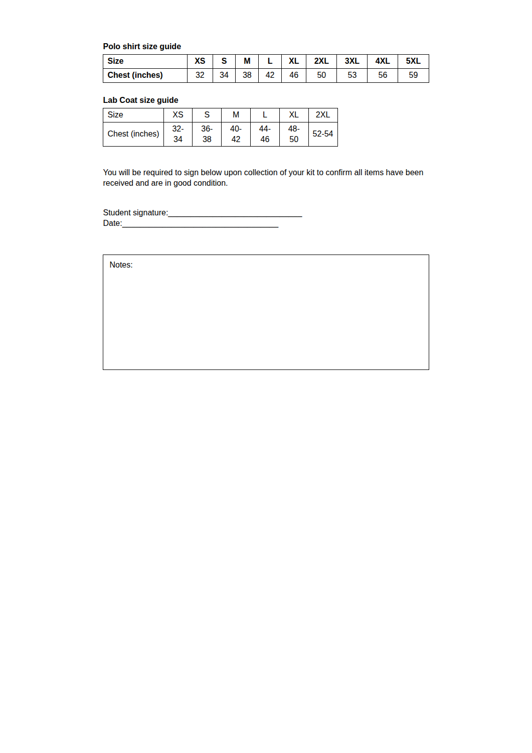Polo shirt size guide
| Size | XS | S | M | L | XL | 2XL | 3XL | 4XL | 5XL |
| --- | --- | --- | --- | --- | --- | --- | --- | --- | --- |
| Chest (inches) | 32 | 34 | 38 | 42 | 46 | 50 | 53 | 56 | 59 |
Lab Coat size guide
| Size | XS | S | M | L | XL | 2XL |
| Chest (inches) | 32-34 | 36-38 | 40-42 | 44-46 | 48-50 | 52-54 |
You will be required to sign below upon collection of your kit to confirm all items have been received and are in good condition.
Student signature:______________________________ Date:___________________________________
Notes: